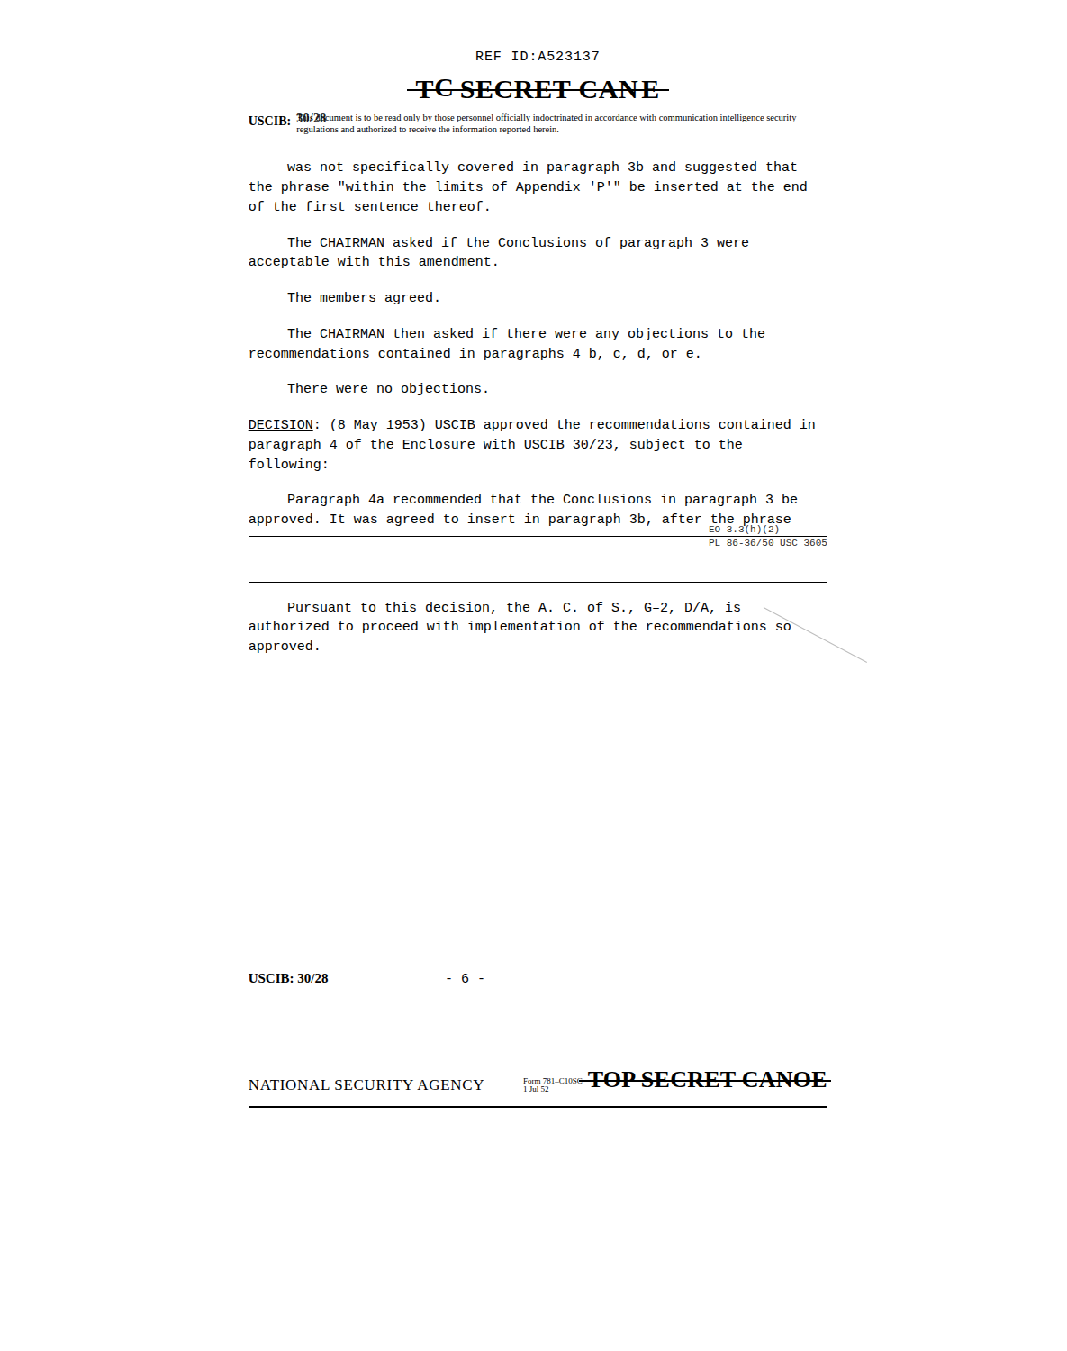REF ID:A523137
TC  SECRET CAN  E
USCIB:
30/28 This document is to be read only by those personnel officially indoctrinated in accordance with communication intelligence security regulations and authorized to receive the information reported herein.
was not specifically covered in paragraph 3b and suggested that the phrase "within the limits of Appendix 'P'" be inserted at the end of the first sentence thereof.
The CHAIRMAN asked if the Conclusions of paragraph 3 were acceptable with this amendment.
The members agreed.
The CHAIRMAN then asked if there were any objections to the recommendations contained in paragraphs 4 b, c, d, or e.
There were no objections.
DECISION: (8 May 1953) USCIB approved the recommendations contained in paragraph 4 of the Enclosure with USCIB 30/23, subject to the following:
Paragraph 4a recommended that the Conclusions in paragraph 3 be approved. It was agreed to insert in paragraph 3b, after the phrase
Pursuant to this decision, the A. C. of S., G–2, D/A, is authorized to proceed with implementation of the recommendations so approved.
EO 3.3(h)(2)
PL 86-36/50 USC 3605
USCIB: 30/28 - 6 -
NATIONAL SECURITY AGENCY
Form 781–C10SC
1 Jul 52
TOP SECRET CANOE